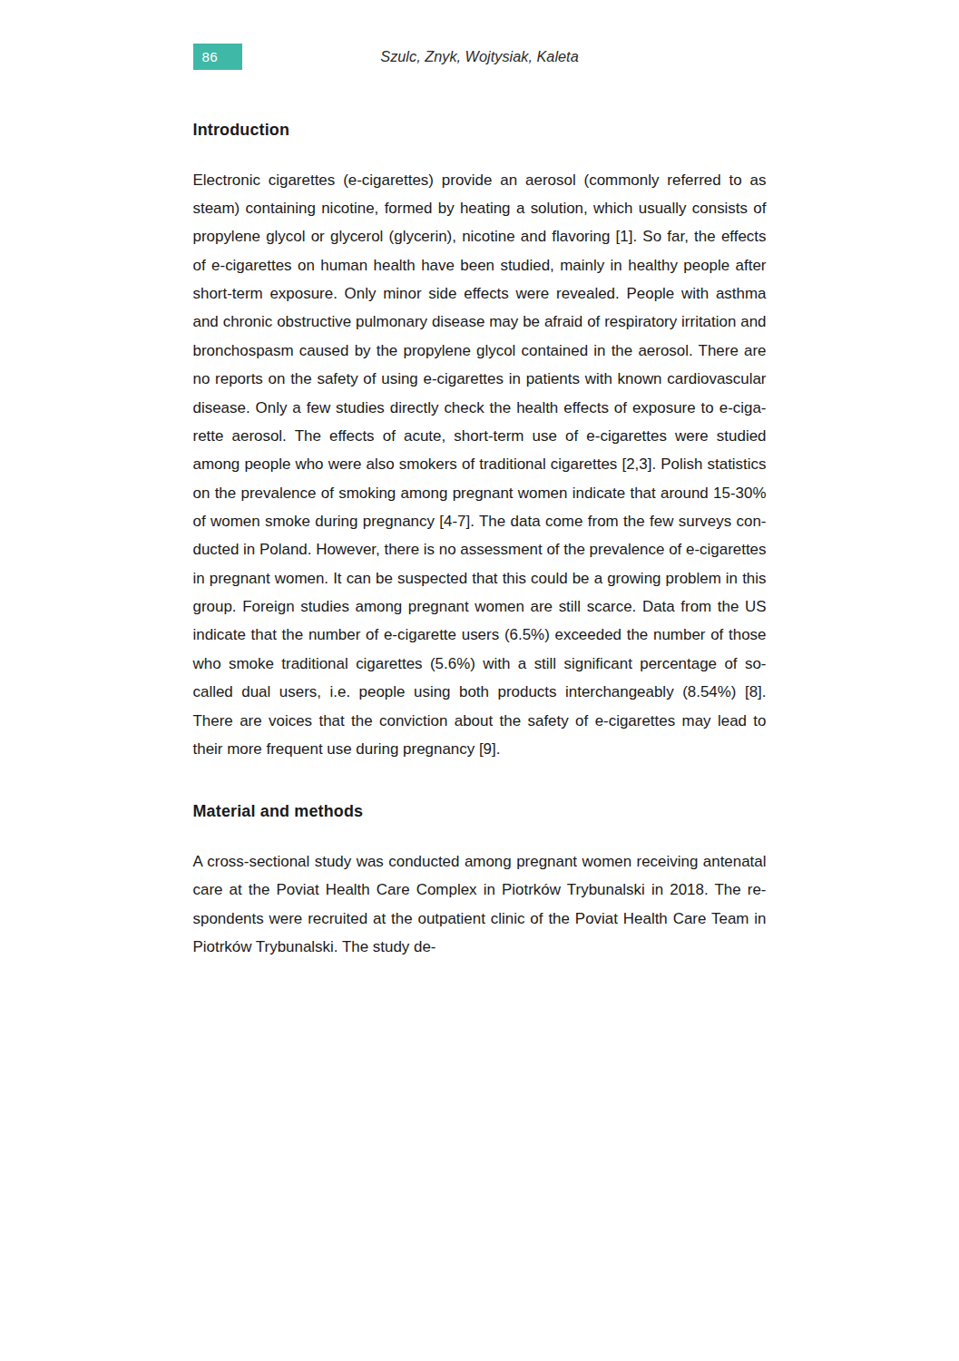86
Szulc, Znyk, Wojtysiak, Kaleta
Introduction
Electronic cigarettes (e-cigarettes) provide an aerosol (commonly referred to as steam) containing nicotine, formed by heating a solution, which usually consists of propylene glycol or glycerol (glycerin), nicotine and flavoring [1]. So far, the effects of e-cigarettes on human health have been studied, mainly in healthy people after short-term exposure. Only minor side effects were revealed. People with asthma and chronic obstructive pulmonary disease may be afraid of respiratory irritation and bronchospasm caused by the propylene glycol contained in the aerosol. There are no reports on the safety of using e-cigarettes in patients with known cardiovascular disease. Only a few studies directly check the health effects of exposure to e-cigarette aerosol. The effects of acute, short-term use of e-cigarettes were studied among people who were also smokers of traditional cigarettes [2,3]. Polish statistics on the prevalence of smoking among pregnant women indicate that around 15-30% of women smoke during pregnancy [4-7]. The data come from the few surveys conducted in Poland. However, there is no assessment of the prevalence of e-cigarettes in pregnant women. It can be suspected that this could be a growing problem in this group. Foreign studies among pregnant women are still scarce. Data from the US indicate that the number of e-cigarette users (6.5%) exceeded the number of those who smoke traditional cigarettes (5.6%) with a still significant percentage of so-called dual users, i.e. people using both products interchangeably (8.54%) [8]. There are voices that the conviction about the safety of e-cigarettes may lead to their more frequent use during pregnancy [9].
Material and methods
A cross-sectional study was conducted among pregnant women receiving antenatal care at the Poviat Health Care Complex in Piotrków Trybunalski in 2018. The respondents were recruited at the outpatient clinic of the Poviat Health Care Team in Piotrków Trybunalski. The study de-